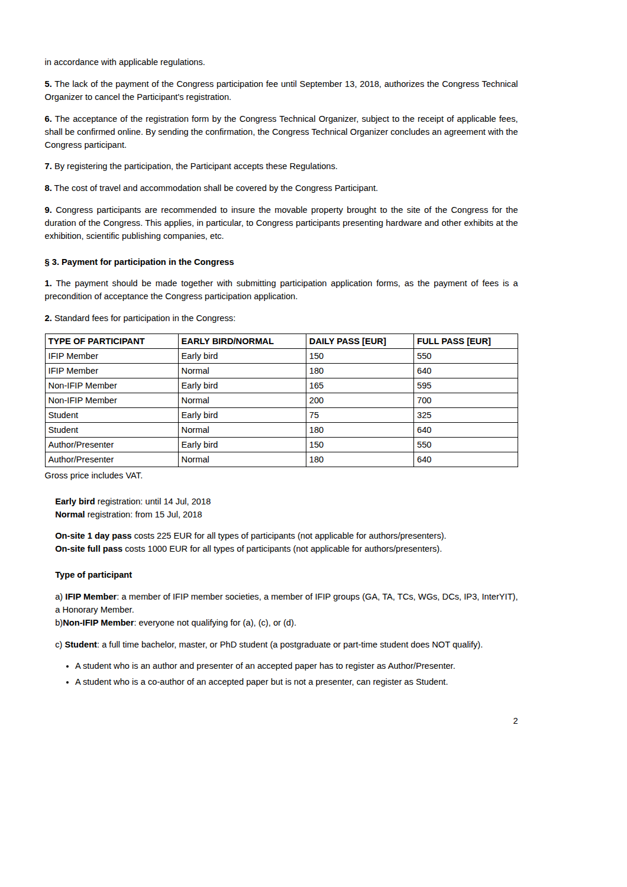in accordance with applicable regulations.
5. The lack of the payment of the Congress participation fee until September 13, 2018, authorizes the Congress Technical Organizer to cancel the Participant's registration.
6. The acceptance of the registration form by the Congress Technical Organizer, subject to the receipt of applicable fees, shall be confirmed online. By sending the confirmation, the Congress Technical Organizer concludes an agreement with the Congress participant.
7. By registering the participation, the Participant accepts these Regulations.
8. The cost of travel and accommodation shall be covered by the Congress Participant.
9. Congress participants are recommended to insure the movable property brought to the site of the Congress for the duration of the Congress. This applies, in particular, to Congress participants presenting hardware and other exhibits at the exhibition, scientific publishing companies, etc.
§ 3. Payment for participation in the Congress
1. The payment should be made together with submitting participation application forms, as the payment of fees is a precondition of acceptance the Congress participation application.
2. Standard fees for participation in the Congress:
| TYPE OF PARTICIPANT | EARLY BIRD/NORMAL | DAILY PASS [EUR] | FULL PASS [EUR] |
| --- | --- | --- | --- |
| IFIP Member | Early bird | 150 | 550 |
| IFIP Member | Normal | 180 | 640 |
| Non-IFIP Member | Early bird | 165 | 595 |
| Non-IFIP Member | Normal | 200 | 700 |
| Student | Early bird | 75 | 325 |
| Student | Normal | 180 | 640 |
| Author/Presenter | Early bird | 150 | 550 |
| Author/Presenter | Normal | 180 | 640 |
Gross price includes VAT.
Early bird registration: until 14 Jul, 2018
Normal registration: from 15 Jul, 2018
On-site 1 day pass costs 225 EUR for all types of participants (not applicable for authors/presenters).
On-site full pass costs 1000 EUR for all types of participants (not applicable for authors/presenters).
Type of participant
a) IFIP Member: a member of IFIP member societies, a member of IFIP groups (GA, TA, TCs, WGs, DCs, IP3, InterYIT), a Honorary Member.
b)Non-IFIP Member: everyone not qualifying for (a), (c), or (d).
c) Student: a full time bachelor, master, or PhD student (a postgraduate or part-time student does NOT qualify).
A student who is an author and presenter of an accepted paper has to register as Author/Presenter.
A student who is a co-author of an accepted paper but is not a presenter, can register as Student.
2